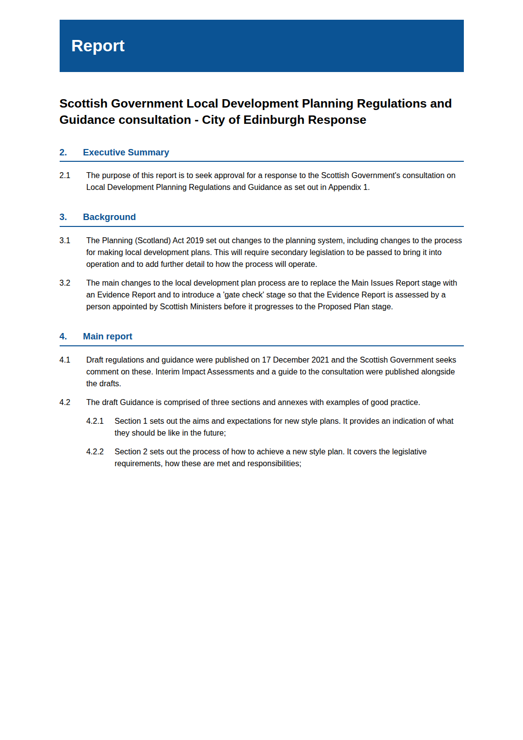Report
Scottish Government Local Development Planning Regulations and Guidance consultation - City of Edinburgh Response
2. Executive Summary
2.1
The purpose of this report is to seek approval for a response to the Scottish Government's consultation on Local Development Planning Regulations and Guidance as set out in Appendix 1.
3. Background
3.1
The Planning (Scotland) Act 2019 set out changes to the planning system, including changes to the process for making local development plans. This will require secondary legislation to be passed to bring it into operation and to add further detail to how the process will operate.
3.2
The main changes to the local development plan process are to replace the Main Issues Report stage with an Evidence Report and to introduce a 'gate check' stage so that the Evidence Report is assessed by a person appointed by Scottish Ministers before it progresses to the Proposed Plan stage.
4. Main report
4.1
Draft regulations and guidance were published on 17 December 2021 and the Scottish Government seeks comment on these. Interim Impact Assessments and a guide to the consultation were published alongside the drafts.
4.2
The draft Guidance is comprised of three sections and annexes with examples of good practice.
4.2.1
Section 1 sets out the aims and expectations for new style plans. It provides an indication of what they should be like in the future;
4.2.2
Section 2 sets out the process of how to achieve a new style plan. It covers the legislative requirements, how these are met and responsibilities;